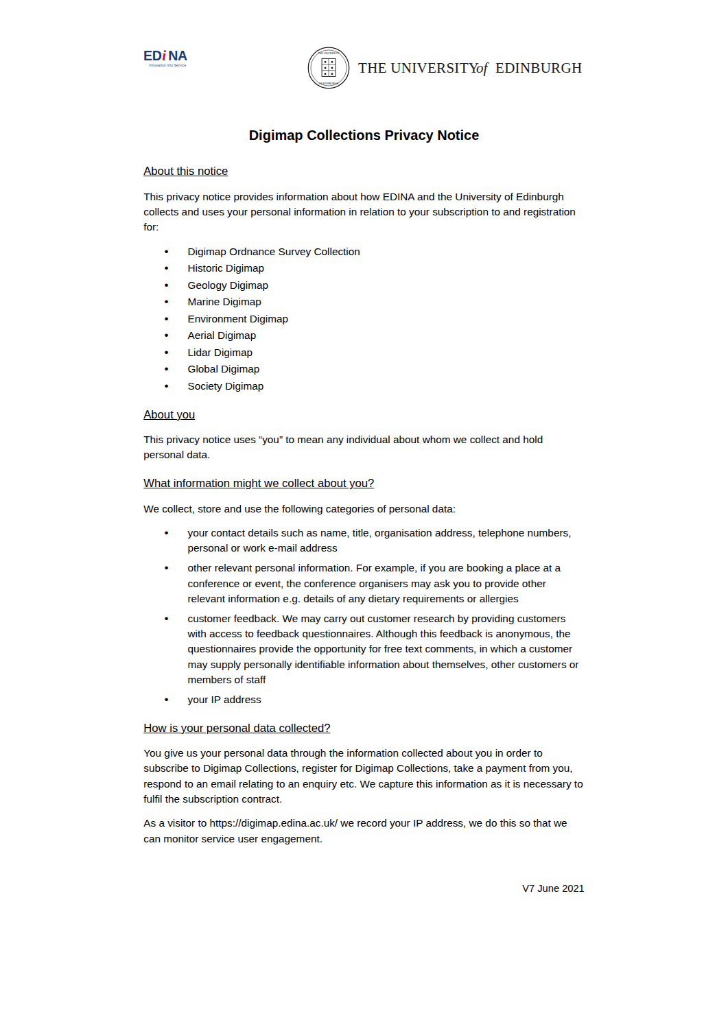ED i NA Innovation into Service
THE UNIVERSITY OF EDINBURGH THE UNIVERSITY of EDINBURGH
Digimap Collections Privacy Notice
About this notice
This privacy notice provides information about how EDINA and the University of Edinburgh collects and uses your personal information in relation to your subscription to and registration for:
Digimap Ordnance Survey Collection
Historic Digimap
Geology Digimap
Marine Digimap
Environment Digimap
Aerial Digimap
Lidar Digimap
Global Digimap
Society Digimap
About you
This privacy notice uses “you” to mean any individual about whom we collect and hold personal data.
What information might we collect about you?
We collect, store and use the following categories of personal data:
your contact details such as name, title, organisation address, telephone numbers, personal or work e-mail address
other relevant personal information. For example, if you are booking a place at a conference or event, the conference organisers may ask you to provide other relevant information e.g. details of any dietary requirements or allergies
customer feedback. We may carry out customer research by providing customers with access to feedback questionnaires. Although this feedback is anonymous, the questionnaires provide the opportunity for free text comments, in which a customer may supply personally identifiable information about themselves, other customers or members of staff
your IP address
How is your personal data collected?
You give us your personal data through the information collected about you in order to subscribe to Digimap Collections, register for Digimap Collections, take a payment from you, respond to an email relating to an enquiry etc. We capture this information as it is necessary to fulfil the subscription contract.
As a visitor to https://digimap.edina.ac.uk/ we record your IP address, we do this so that we can monitor service user engagement.
V7 June 2021